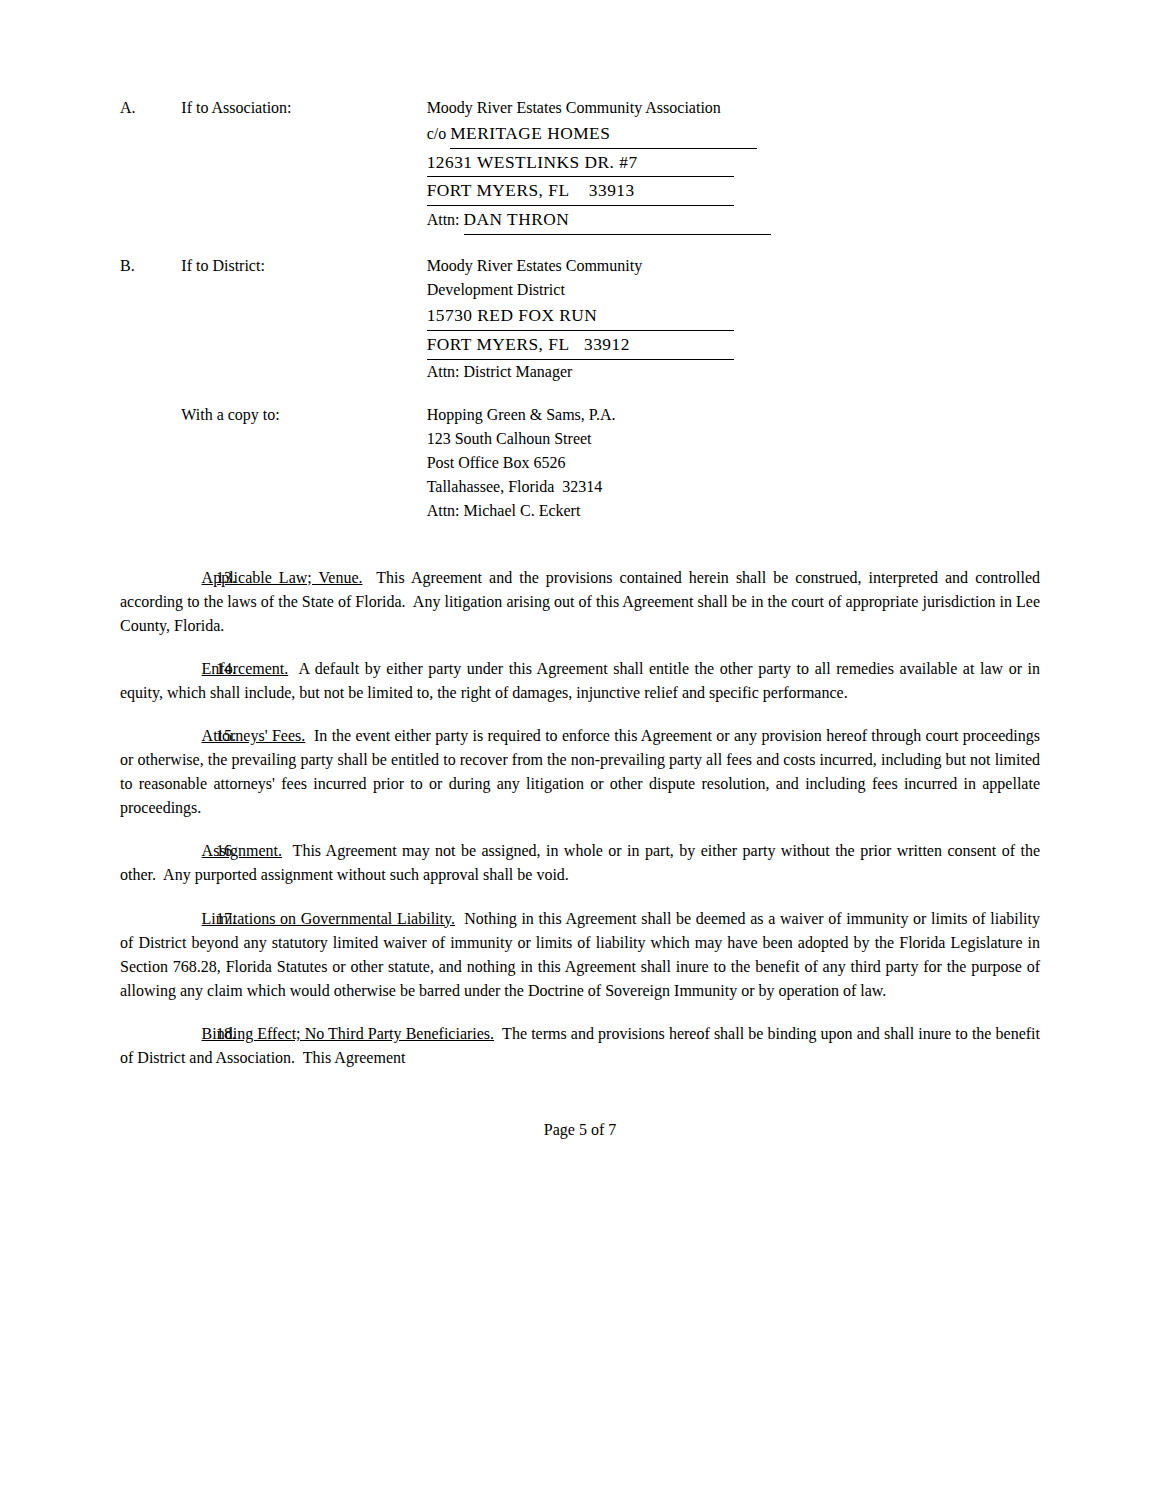| A. | If to Association: | Moody River Estates Community Association c/o Meritage Homes 12631 Westlinks Dr. #7 Fort Myers, FL 33913 Attn: Dan Thron |
| B. | If to District: | Moody River Estates Community Development District 15730 Red Fox Run Fort Myers, FL 33912 Attn: District Manager |
| | With a copy to: | Hopping Green & Sams, P.A. 123 South Calhoun Street Post Office Box 6526 Tallahassee, Florida 32314 Attn: Michael C. Eckert |
13. Applicable Law; Venue. This Agreement and the provisions contained herein shall be construed, interpreted and controlled according to the laws of the State of Florida. Any litigation arising out of this Agreement shall be in the court of appropriate jurisdiction in Lee County, Florida.
14. Enforcement. A default by either party under this Agreement shall entitle the other party to all remedies available at law or in equity, which shall include, but not be limited to, the right of damages, injunctive relief and specific performance.
15. Attorneys' Fees. In the event either party is required to enforce this Agreement or any provision hereof through court proceedings or otherwise, the prevailing party shall be entitled to recover from the non-prevailing party all fees and costs incurred, including but not limited to reasonable attorneys' fees incurred prior to or during any litigation or other dispute resolution, and including fees incurred in appellate proceedings.
16. Assignment. This Agreement may not be assigned, in whole or in part, by either party without the prior written consent of the other. Any purported assignment without such approval shall be void.
17. Limitations on Governmental Liability. Nothing in this Agreement shall be deemed as a waiver of immunity or limits of liability of District beyond any statutory limited waiver of immunity or limits of liability which may have been adopted by the Florida Legislature in Section 768.28, Florida Statutes or other statute, and nothing in this Agreement shall inure to the benefit of any third party for the purpose of allowing any claim which would otherwise be barred under the Doctrine of Sovereign Immunity or by operation of law.
18. Binding Effect; No Third Party Beneficiaries. The terms and provisions hereof shall be binding upon and shall inure to the benefit of District and Association. This Agreement
Page 5 of 7